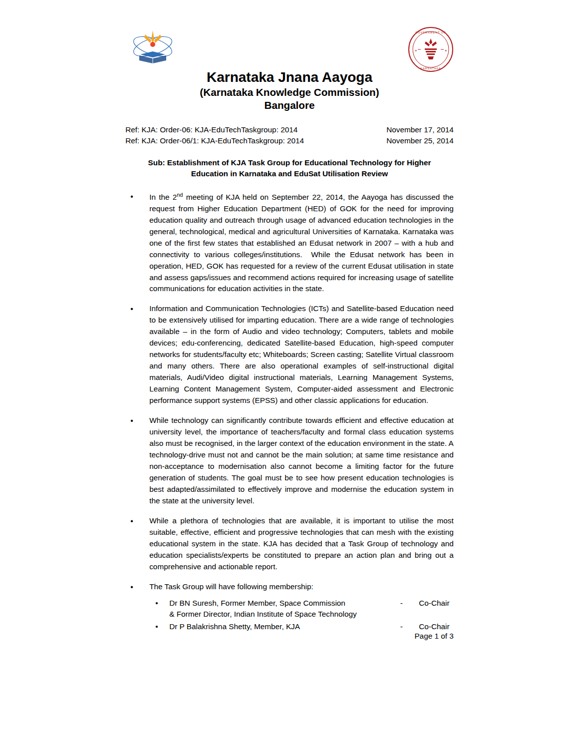GOVERNMENT OF KARNATAKA ★ ★
Karnataka Jnana Aayoga
(Karnataka Knowledge Commission)
Bangalore
Ref: KJA: Order-06: KJA-EduTechTaskgroup: 2014 November 17, 2014
Ref: KJA: Order-06/1: KJA-EduTechTaskgroup: 2014 November 25, 2014
Sub: Establishment of KJA Task Group for Educational Technology for Higher Education in Karnataka and EduSat Utilisation Review
In the 2nd meeting of KJA held on September 22, 2014, the Aayoga has discussed the request from Higher Education Department (HED) of GOK for the need for improving education quality and outreach through usage of advanced education technologies in the general, technological, medical and agricultural Universities of Karnataka. Karnataka was one of the first few states that established an Edusat network in 2007 – with a hub and connectivity to various colleges/institutions. While the Edusat network has been in operation, HED, GOK has requested for a review of the current Edusat utilisation in state and assess gaps/issues and recommend actions required for increasing usage of satellite communications for education activities in the state.
Information and Communication Technologies (ICTs) and Satellite-based Education need to be extensively utilised for imparting education. There are a wide range of technologies available – in the form of Audio and video technology; Computers, tablets and mobile devices; edu-conferencing, dedicated Satellite-based Education, high-speed computer networks for students/faculty etc; Whiteboards; Screen casting; Satellite Virtual classroom and many others. There are also operational examples of self-instructional digital materials, Audi/Video digital instructional materials, Learning Management Systems, Learning Content Management System, Computer-aided assessment and Electronic performance support systems (EPSS) and other classic applications for education.
While technology can significantly contribute towards efficient and effective education at university level, the importance of teachers/faculty and formal class education systems also must be recognised, in the larger context of the education environment in the state. A technology-drive must not and cannot be the main solution; at same time resistance and non-acceptance to modernisation also cannot become a limiting factor for the future generation of students. The goal must be to see how present education technologies is best adapted/assimilated to effectively improve and modernise the education system in the state at the university level.
While a plethora of technologies that are available, it is important to utilise the most suitable, effective, efficient and progressive technologies that can mesh with the existing educational system in the state. KJA has decided that a Task Group of technology and education specialists/experts be constituted to prepare an action plan and bring out a comprehensive and actionable report.
The Task Group will have following membership:
Dr BN Suresh, Former Member, Space Commission - Co-Chair
& Former Director, Indian Institute of Space Technology
Dr P Balakrishna Shetty, Member, KJA - Co-Chair
Page 1 of 3